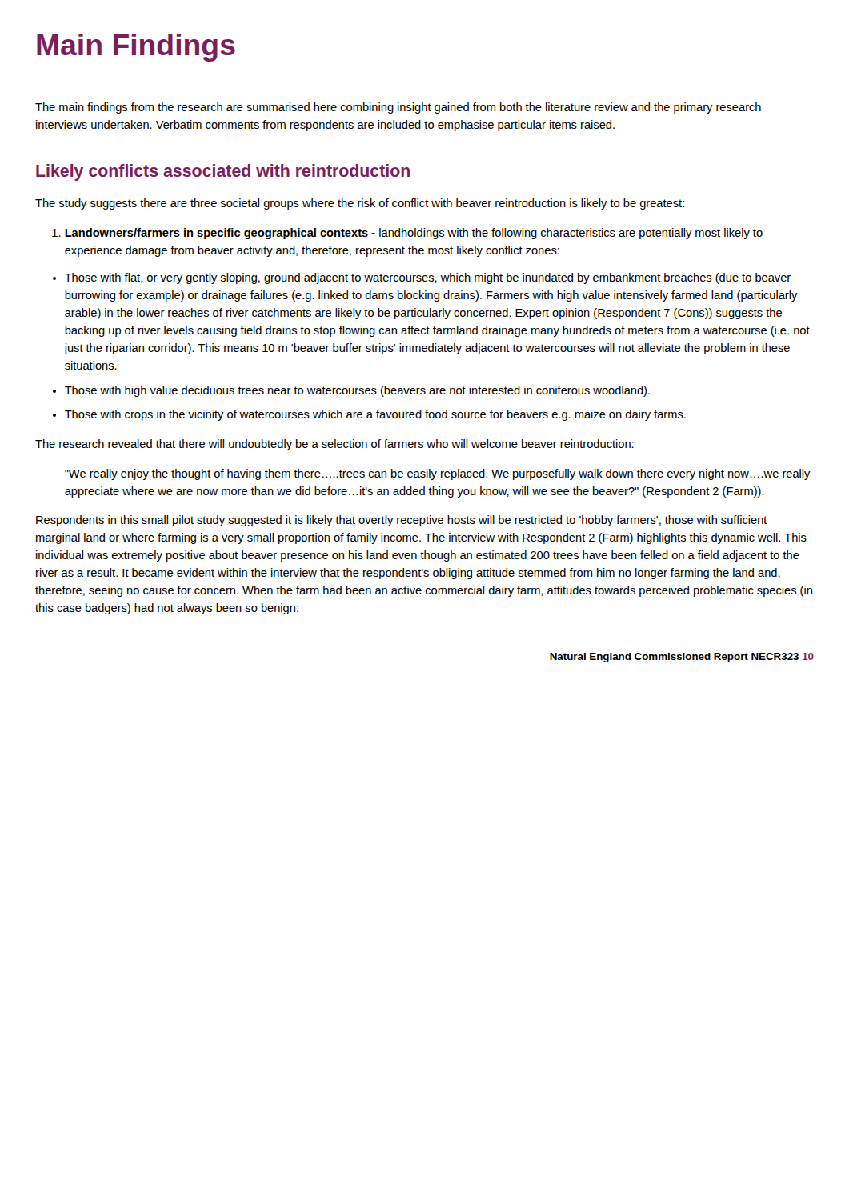Main Findings
The main findings from the research are summarised here combining insight gained from both the literature review and the primary research interviews undertaken. Verbatim comments from respondents are included to emphasise particular items raised.
Likely conflicts associated with reintroduction
The study suggests there are three societal groups where the risk of conflict with beaver reintroduction is likely to be greatest:
Landowners/farmers in specific geographical contexts - landholdings with the following characteristics are potentially most likely to experience damage from beaver activity and, therefore, represent the most likely conflict zones:
Those with flat, or very gently sloping, ground adjacent to watercourses, which might be inundated by embankment breaches (due to beaver burrowing for example) or drainage failures (e.g. linked to dams blocking drains). Farmers with high value intensively farmed land (particularly arable) in the lower reaches of river catchments are likely to be particularly concerned. Expert opinion (Respondent 7 (Cons)) suggests the backing up of river levels causing field drains to stop flowing can affect farmland drainage many hundreds of meters from a watercourse (i.e. not just the riparian corridor). This means 10 m 'beaver buffer strips' immediately adjacent to watercourses will not alleviate the problem in these situations.
Those with high value deciduous trees near to watercourses (beavers are not interested in coniferous woodland).
Those with crops in the vicinity of watercourses which are a favoured food source for beavers e.g. maize on dairy farms.
The research revealed that there will undoubtedly be a selection of farmers who will welcome beaver reintroduction:
"We really enjoy the thought of having them there…..trees can be easily replaced. We purposefully walk down there every night now….we really appreciate where we are now more than we did before…it's an added thing you know, will we see the beaver?" (Respondent 2 (Farm)).
Respondents in this small pilot study suggested it is likely that overtly receptive hosts will be restricted to 'hobby farmers', those with sufficient marginal land or where farming is a very small proportion of family income. The interview with Respondent 2 (Farm) highlights this dynamic well. This individual was extremely positive about beaver presence on his land even though an estimated 200 trees have been felled on a field adjacent to the river as a result. It became evident within the interview that the respondent's obliging attitude stemmed from him no longer farming the land and, therefore, seeing no cause for concern. When the farm had been an active commercial dairy farm, attitudes towards perceived problematic species (in this case badgers) had not always been so benign:
Natural England Commissioned Report NECR323 10